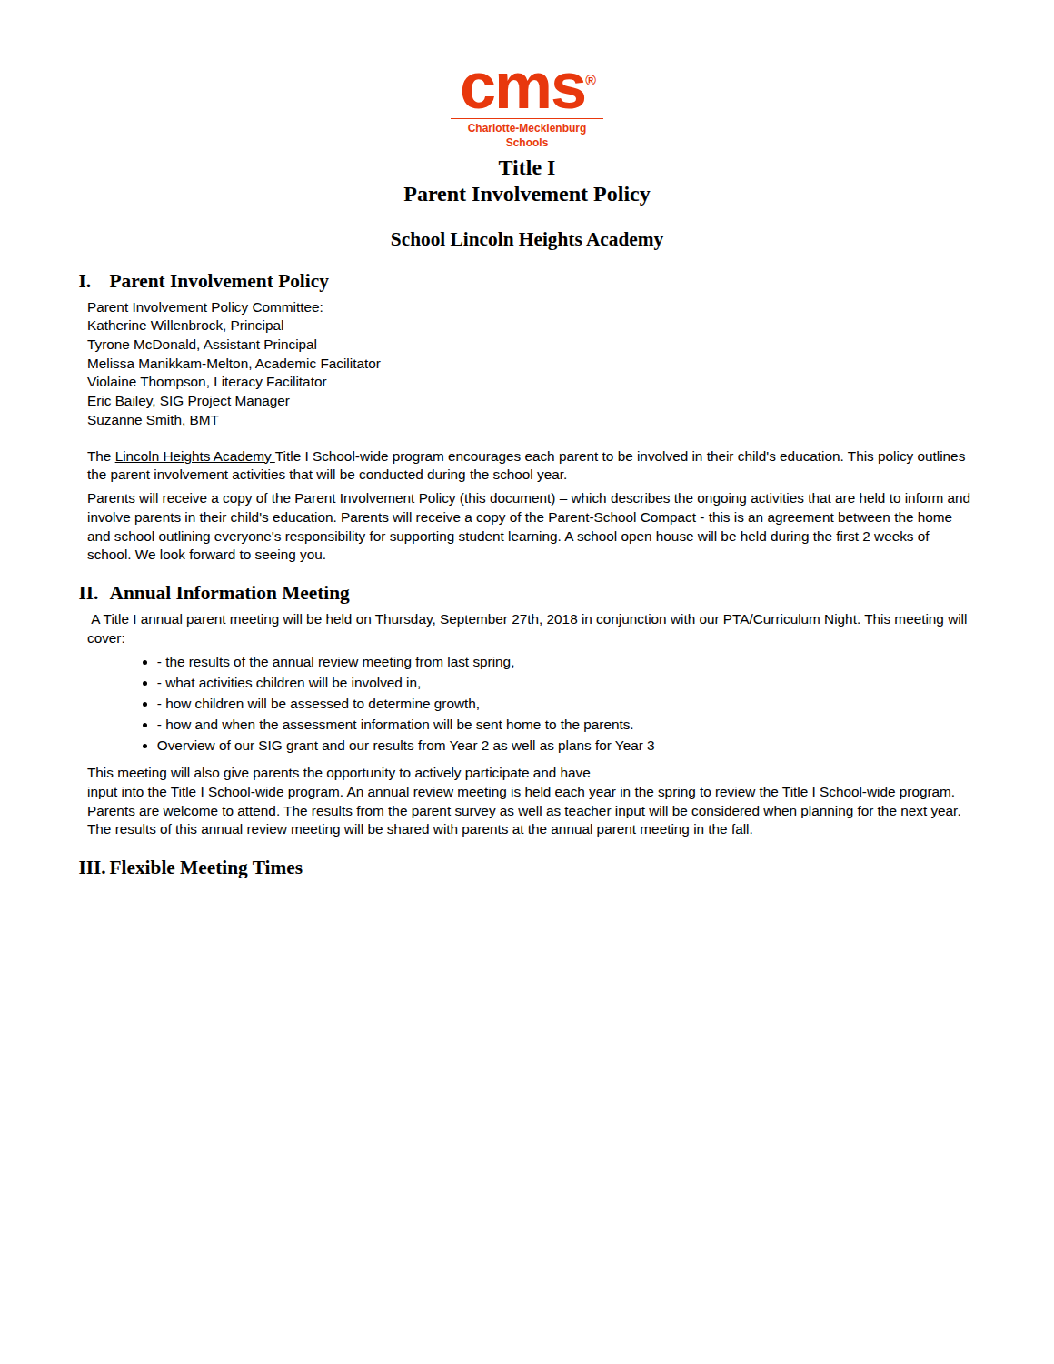cms® Charlotte-Mecklenburg Schools
Title I
Parent Involvement Policy
School Lincoln Heights Academy
I. Parent Involvement Policy
Parent Involvement Policy Committee:
Katherine Willenbrock, Principal
Tyrone McDonald, Assistant Principal
Melissa Manikkam-Melton, Academic Facilitator
Violaine Thompson, Literacy Facilitator
Eric Bailey, SIG Project Manager
Suzanne Smith, BMT
The Lincoln Heights Academy Title I School-wide program encourages each parent to be involved in their child's education. This policy outlines the parent involvement activities that will be conducted during the school year.
Parents will receive a copy of the Parent Involvement Policy (this document) – which describes the ongoing activities that are held to inform and involve parents in their child's education. Parents will receive a copy of the Parent-School Compact - this is an agreement between the home and school outlining everyone's responsibility for supporting student learning. A school open house will be held during the first 2 weeks of school. We look forward to seeing you.
II. Annual Information Meeting
A Title I annual parent meeting will be held on Thursday, September 27th, 2018 in conjunction with our PTA/Curriculum Night. This meeting will cover:
- the results of the annual review meeting from last spring,
- what activities children will be involved in,
- how children will be assessed to determine growth,
- how and when the assessment information will be sent home to the parents.
Overview of our SIG grant and our results from Year 2 as well as plans for Year 3
This meeting will also give parents the opportunity to actively participate and have
input into the Title I School-wide program. An annual review meeting is held each year in the spring to review the Title I School-wide program. Parents are welcome to attend. The results from the parent survey as well as teacher input will be considered when planning for the next year. The results of this annual review meeting will be shared with parents at the annual parent meeting in the fall.
III. Flexible Meeting Times